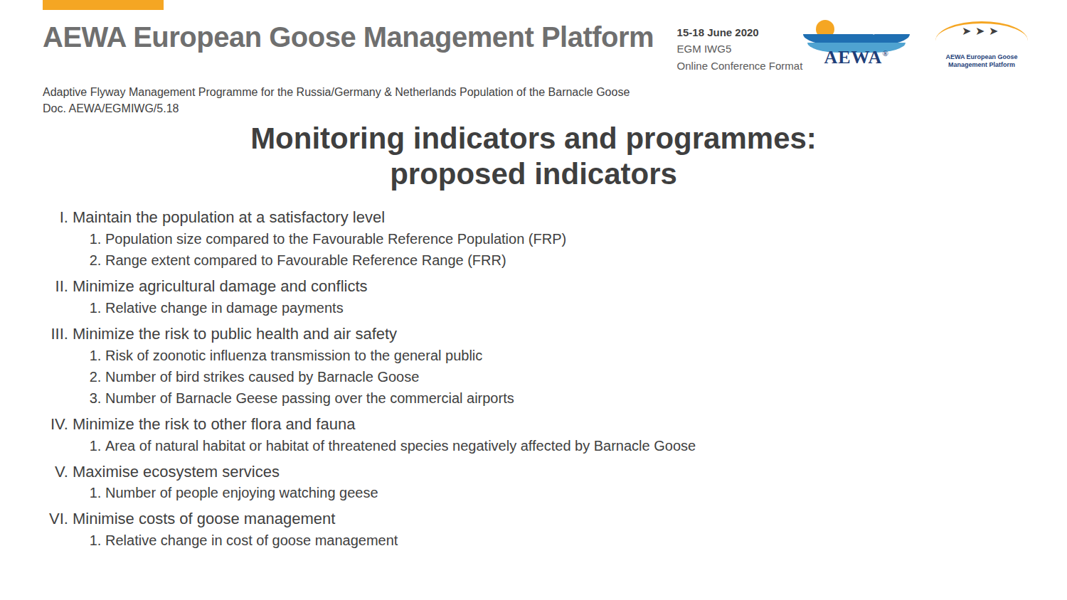AEWA European Goose Management Platform
15-18 June 2020
EGM IWG5
Online Conference Format
➤
AEWA®
➤➤➤
AEWA European Goose
Management Platform
Adaptive Flyway Management Programme for the Russia/Germany & Netherlands Population of the Barnacle Goose
Doc. AEWA/EGMIWG/5.18
Monitoring indicators and programmes:
proposed indicators
Maintain the population at a satisfactory level
Population size compared to the Favourable Reference Population (FRP)
Range extent compared to Favourable Reference Range (FRR)
Minimize agricultural damage and conflicts
Relative change in damage payments
Minimize the risk to public health and air safety
Risk of zoonotic influenza transmission to the general public
Number of bird strikes caused by Barnacle Goose
Number of Barnacle Geese passing over the commercial airports
Minimize the risk to other flora and fauna
Area of natural habitat or habitat of threatened species negatively affected by Barnacle Goose
Maximise ecosystem services
Number of people enjoying watching geese
Minimise costs of goose management
Relative change in cost of goose management